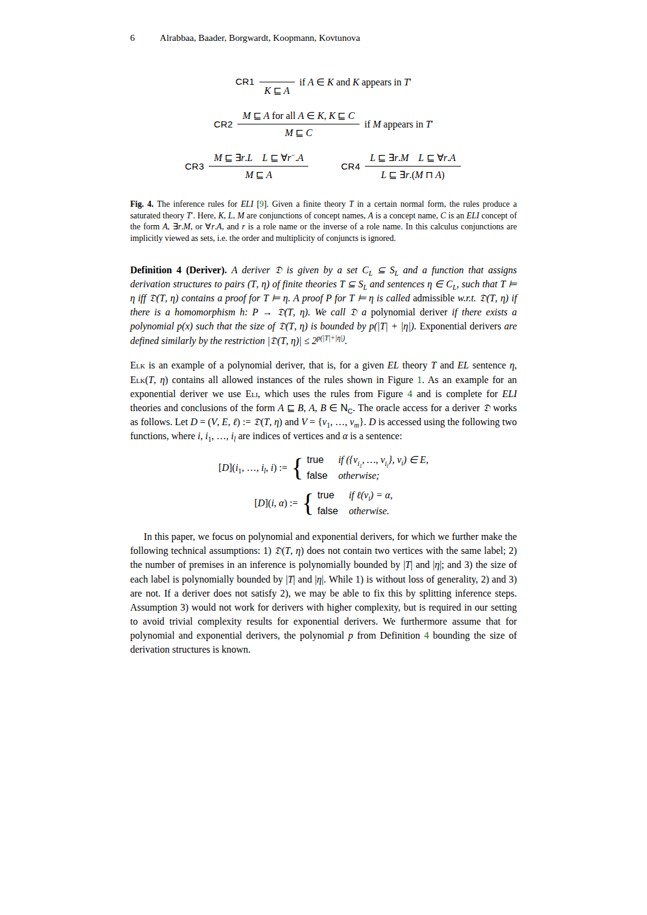6
Alrabbaa, Baader, Borgwardt, Koopmann, Kovtunova
CR1 K ⊑ A if A ∈ K and K appears in T′
CR2 M ⊑ A for all A ∈ K, K ⊑ C M ⊑ C if M appears in T′
CR3 M ⊑ ∃r.L L ⊑ ∀r−.A M ⊑ A
CR4 L ⊑ ∃r.M L ⊑ ∀r.A L ⊑ ∃r.(M ⊓ A)
Fig. 4. The inference rules for ELI [9]. Given a finite theory T in a certain normal form, the rules produce a saturated theory T′. Here, K, L, M are conjunctions of concept names, A is a concept name, C is an ELI concept of the form A, ∃r.M, or ∀r.A, and r is a role name or the inverse of a role name. In this calculus conjunctions are implicitly viewed as sets, i.e. the order and multiplicity of conjuncts is ignored.
Definition 4 (Deriver). A deriver 𝔇 is given by a set CL ⊆ SL and a function that assigns derivation structures to pairs (T, η) of finite theories T ⊆ SL and sentences η ∈ CL, such that T ⊨ η iff 𝔇(T, η) contains a proof for T ⊨ η. A proof P for T ⊨ η is called admissible w.r.t. 𝔇(T, η) if there is a homomorphism h: P → 𝔇(T, η). We call 𝔇 a polynomial deriver if there exists a polynomial p(x) such that the size of 𝔇(T, η) is bounded by p(|T| + |η|). Exponential derivers are defined similarly by the restriction |𝔇(T, η)| ≤ 2p(|T|+|η|).
Elk is an example of a polynomial deriver, that is, for a given EL theory T and EL sentence η, Elk(T, η) contains all allowed instances of the rules shown in Figure 1. As an example for an exponential deriver we use Eli, which uses the rules from Figure 4 and is complete for ELI theories and conclusions of the form A ⊑ B, A, B ∈ NC. The oracle access for a deriver 𝔇 works as follows. Let D = (V, E, ℓ) := 𝔇(T, η) and V = {v1, …, vm}. D is accessed using the following two functions, where i, i1, …, il are indices of vertices and α is a sentence:
[D](i1, …, il, i) := { true if ({vi1, …, vil}, vi) ∈ E, false otherwise;
[D](i, α) := { true if ℓ(vi) = α, false otherwise.
In this paper, we focus on polynomial and exponential derivers, for which we further make the following technical assumptions: 1) 𝔇(T, η) does not contain two vertices with the same label; 2) the number of premises in an inference is polynomially bounded by |T| and |η|; and 3) the size of each label is polynomially bounded by |T| and |η|. While 1) is without loss of generality, 2) and 3) are not. If a deriver does not satisfy 2), we may be able to fix this by splitting inference steps. Assumption 3) would not work for derivers with higher complexity, but is required in our setting to avoid trivial complexity results for exponential derivers. We furthermore assume that for polynomial and exponential derivers, the polynomial p from Definition 4 bounding the size of derivation structures is known.